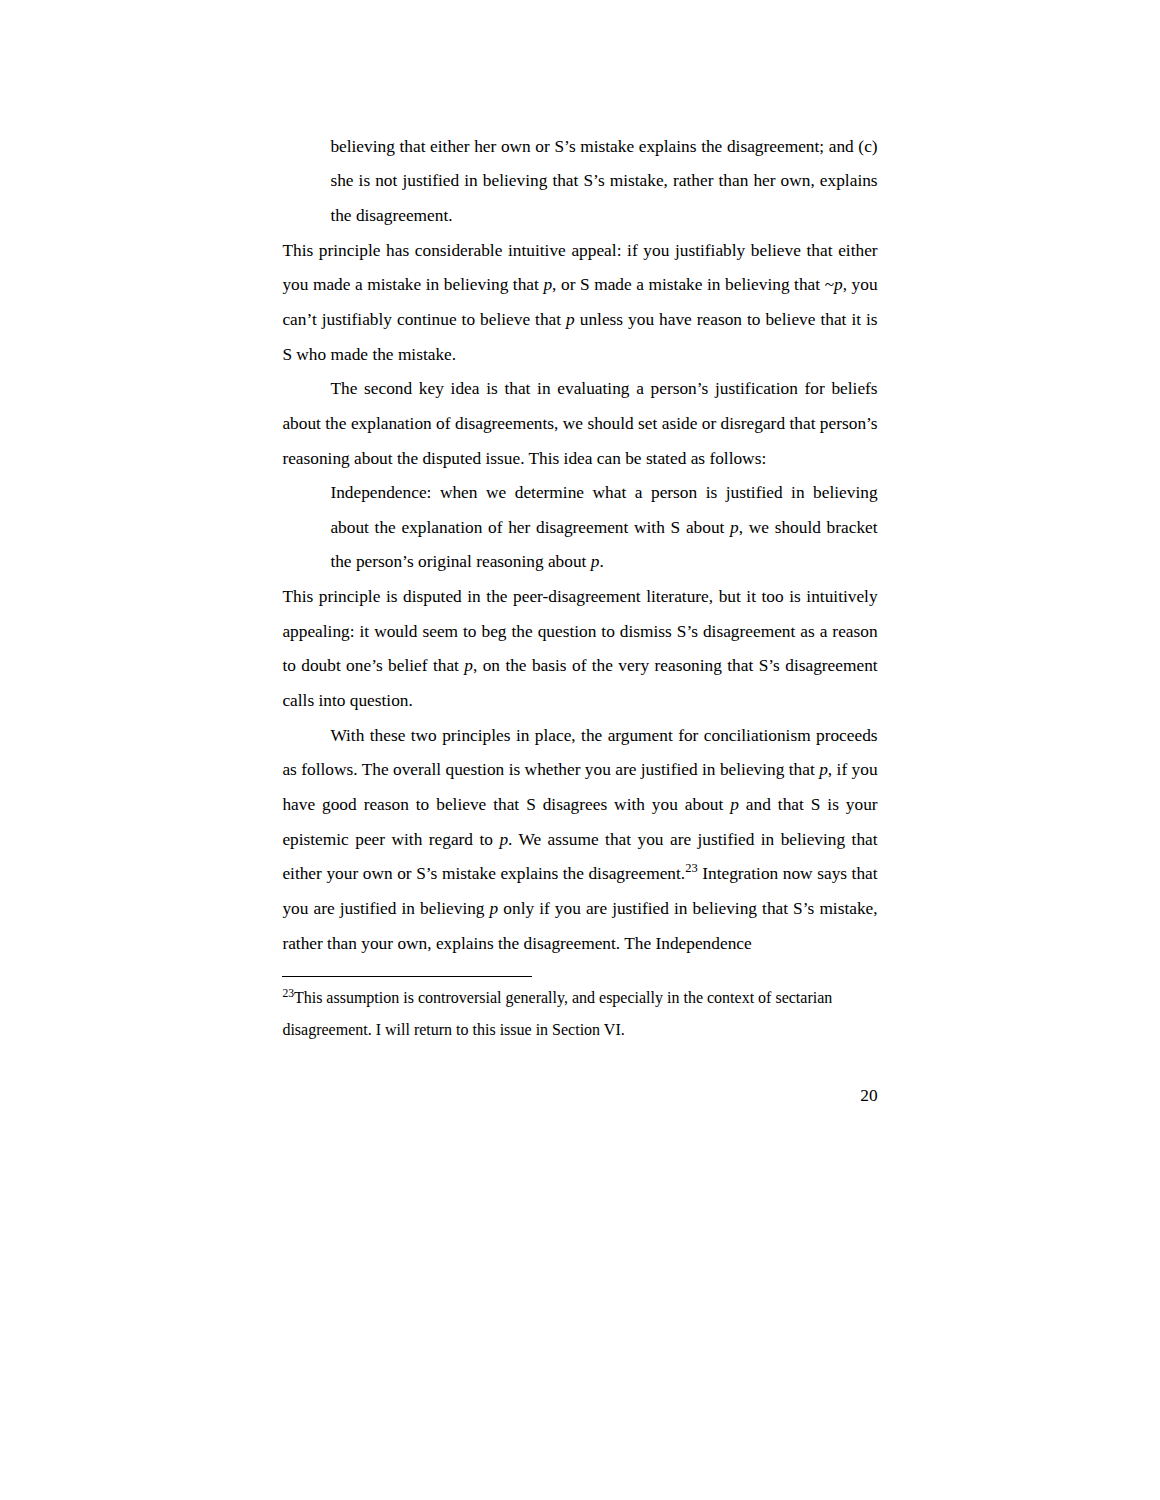believing that either her own or S’s mistake explains the disagreement; and (c) she is not justified in believing that S’s mistake, rather than her own, explains the disagreement.
This principle has considerable intuitive appeal: if you justifiably believe that either you made a mistake in believing that p, or S made a mistake in believing that ~p, you can’t justifiably continue to believe that p unless you have reason to believe that it is S who made the mistake.
The second key idea is that in evaluating a person’s justification for beliefs about the explanation of disagreements, we should set aside or disregard that person’s reasoning about the disputed issue. This idea can be stated as follows:
Independence: when we determine what a person is justified in believing about the explanation of her disagreement with S about p, we should bracket the person’s original reasoning about p.
This principle is disputed in the peer-disagreement literature, but it too is intuitively appealing: it would seem to beg the question to dismiss S’s disagreement as a reason to doubt one’s belief that p, on the basis of the very reasoning that S’s disagreement calls into question.
With these two principles in place, the argument for conciliationism proceeds as follows. The overall question is whether you are justified in believing that p, if you have good reason to believe that S disagrees with you about p and that S is your epistemic peer with regard to p. We assume that you are justified in believing that either your own or S’s mistake explains the disagreement.23 Integration now says that you are justified in believing p only if you are justified in believing that S’s mistake, rather than your own, explains the disagreement. The Independence
23This assumption is controversial generally, and especially in the context of sectarian disagreement. I will return to this issue in Section VI.
20